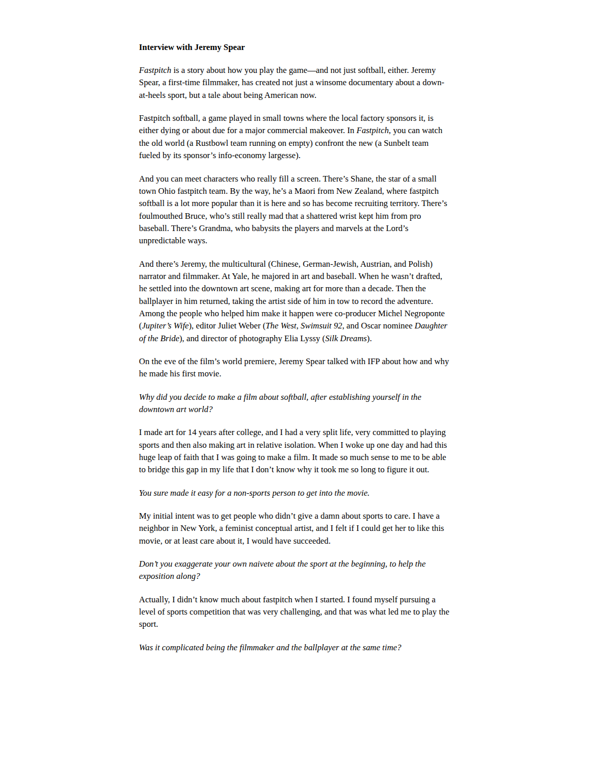Interview with Jeremy Spear
Fastpitch is a story about how you play the game—and not just softball, either. Jeremy Spear, a first-time filmmaker, has created not just a winsome documentary about a down-at-heels sport, but a tale about being American now.
Fastpitch softball, a game played in small towns where the local factory sponsors it, is either dying or about due for a major commercial makeover. In Fastpitch, you can watch the old world (a Rustbowl team running on empty) confront the new (a Sunbelt team fueled by its sponsor’s info-economy largesse).
And you can meet characters who really fill a screen. There’s Shane, the star of a small town Ohio fastpitch team. By the way, he’s a Maori from New Zealand, where fastpitch softball is a lot more popular than it is here and so has become recruiting territory. There’s foulmouthed Bruce, who’s still really mad that a shattered wrist kept him from pro baseball. There’s Grandma, who babysits the players and marvels at the Lord’s unpredictable ways.
And there’s Jeremy, the multicultural (Chinese, German-Jewish, Austrian, and Polish) narrator and filmmaker. At Yale, he majored in art and baseball. When he wasn’t drafted, he settled into the downtown art scene, making art for more than a decade. Then the ballplayer in him returned, taking the artist side of him in tow to record the adventure. Among the people who helped him make it happen were co-producer Michel Negroponte (Jupiter’s Wife), editor Juliet Weber (The West, Swimsuit 92, and Oscar nominee Daughter of the Bride), and director of photography Elia Lyssy (Silk Dreams).
On the eve of the film’s world premiere, Jeremy Spear talked with IFP about how and why he made his first movie.
Why did you decide to make a film about softball, after establishing yourself in the downtown art world?
I made art for 14 years after college, and I had a very split life, very committed to playing sports and then also making art in relative isolation. When I woke up one day and had this huge leap of faith that I was going to make a film. It made so much sense to me to be able to bridge this gap in my life that I don’t know why it took me so long to figure it out.
You sure made it easy for a non-sports person to get into the movie.
My initial intent was to get people who didn’t give a damn about sports to care. I have a neighbor in New York, a feminist conceptual artist, and I felt if I could get her to like this movie, or at least care about it, I would have succeeded.
Don’t you exaggerate your own naivete about the sport at the beginning, to help the exposition along?
Actually, I didn’t know much about fastpitch when I started. I found myself pursuing a level of sports competition that was very challenging, and that was what led me to play the sport.
Was it complicated being the filmmaker and the ballplayer at the same time?